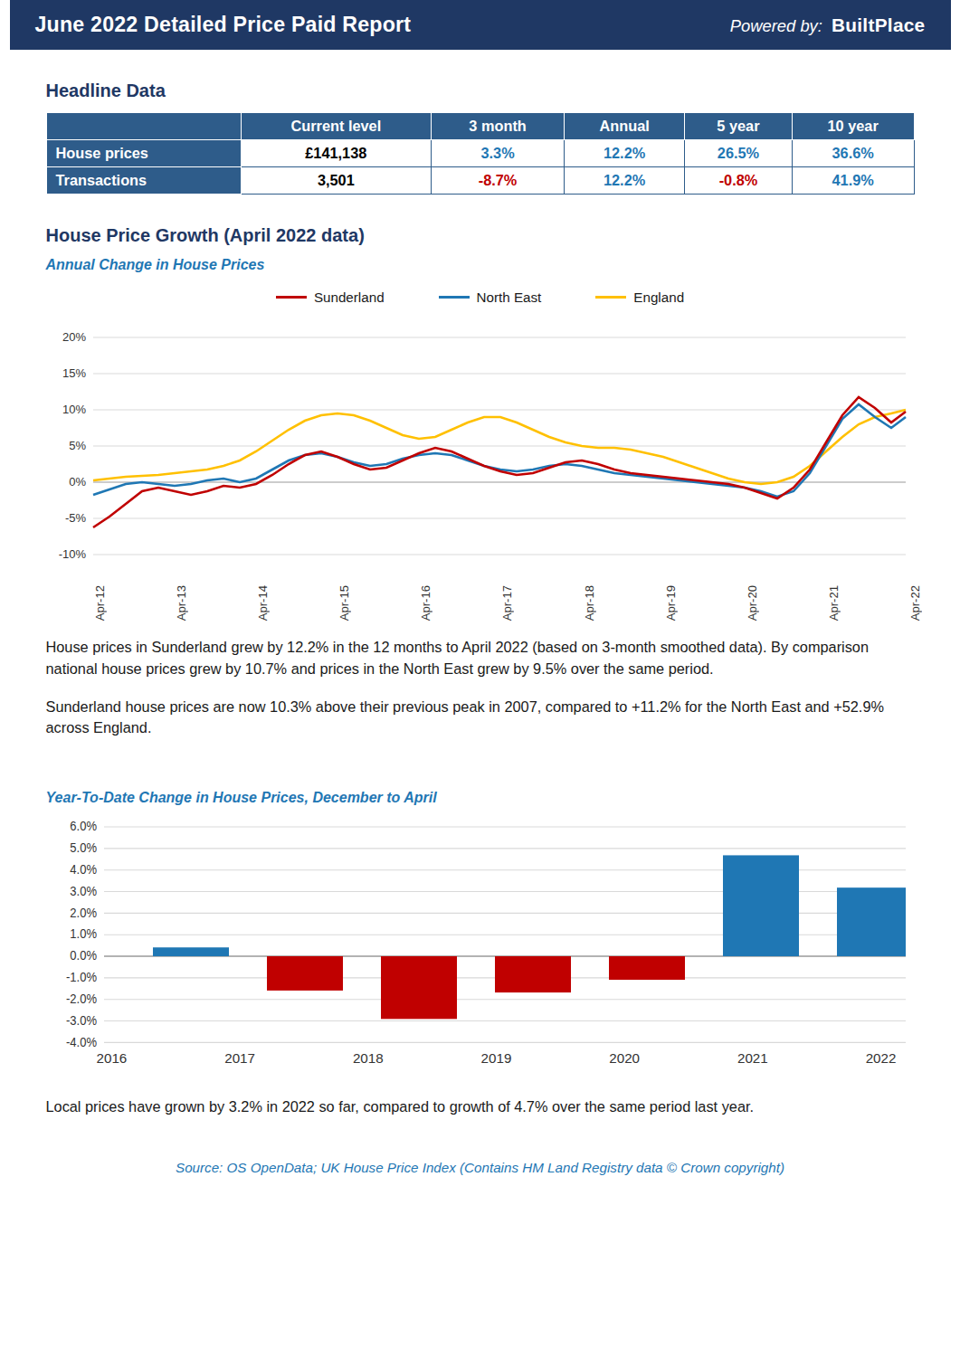June 2022 Detailed Price Paid Report
Powered by: BuiltPlace
Headline Data
| | Current level | 3 month | Annual | 5 year | 10 year |
| --- | --- | --- | --- | --- | --- |
| House prices | £141,138 | 3.3% | 12.2% | 26.5% | 36.6% |
| Transactions | 3,501 | -8.7% | 12.2% | -0.8% | 41.9% |
House Price Growth (April 2022 data)
Annual Change in House Prices
Sunderland North East England
20% 15% 10% 5% 0% -5% -10%
Apr-12 Apr-13 Apr-14 Apr-15 Apr-16 Apr-17 Apr-18 Apr-19 Apr-20 Apr-21 Apr-22
House prices in Sunderland grew by 12.2% in the 12 months to April 2022 (based on 3-month smoothed data). By comparison national house prices grew by 10.7% and prices in the North East grew by 9.5% over the same period.
Sunderland house prices are now 10.3% above their previous peak in 2007, compared to +11.2% for the North East and +52.9% across England.
Year-To-Date Change in House Prices, December to April
6.0% 5.0% 4.0% 3.0% 2.0% 1.0% 0.0% -1.0% -2.0% -3.0% -4.0%
2016201720182019202020212022
Local prices have grown by 3.2% in 2022 so far, compared to growth of 4.7% over the same period last year.
Source: OS OpenData; UK House Price Index (Contains HM Land Registry data © Crown copyright)